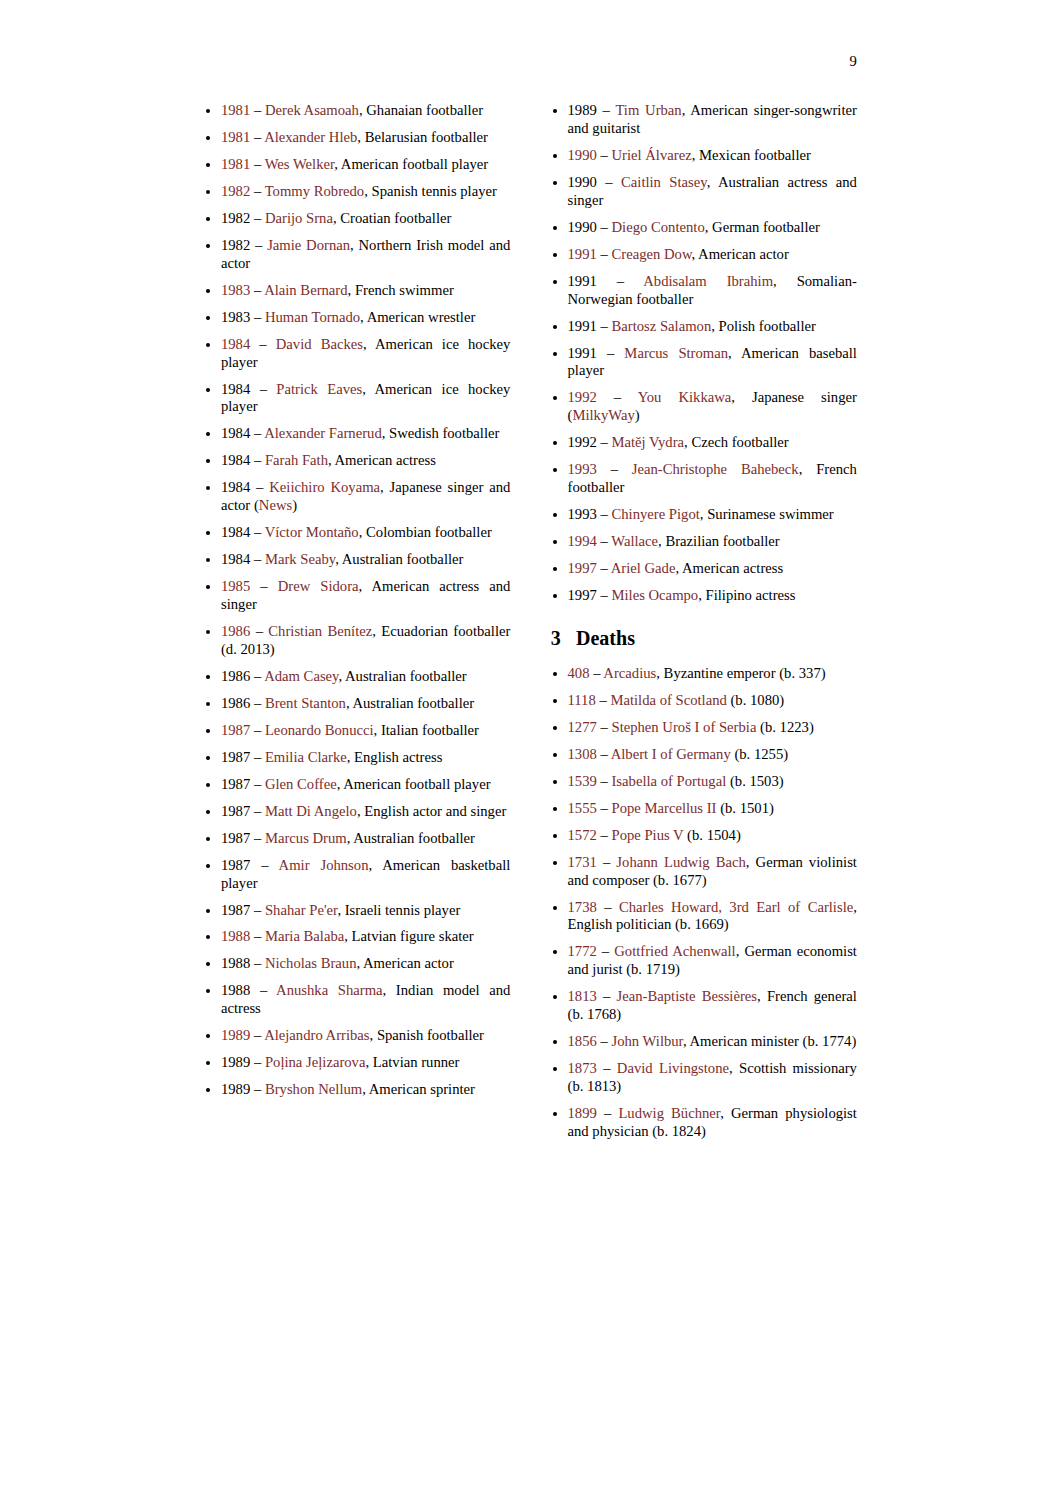9
1981 – Derek Asamoah, Ghanaian footballer
1981 – Alexander Hleb, Belarusian footballer
1981 – Wes Welker, American football player
1982 – Tommy Robredo, Spanish tennis player
1982 – Darijo Srna, Croatian footballer
1982 – Jamie Dornan, Northern Irish model and actor
1983 – Alain Bernard, French swimmer
1983 – Human Tornado, American wrestler
1984 – David Backes, American ice hockey player
1984 – Patrick Eaves, American ice hockey player
1984 – Alexander Farnerud, Swedish footballer
1984 – Farah Fath, American actress
1984 – Keiichiro Koyama, Japanese singer and actor (News)
1984 – Víctor Montaño, Colombian footballer
1984 – Mark Seaby, Australian footballer
1985 – Drew Sidora, American actress and singer
1986 – Christian Benítez, Ecuadorian footballer (d. 2013)
1986 – Adam Casey, Australian footballer
1986 – Brent Stanton, Australian footballer
1987 – Leonardo Bonucci, Italian footballer
1987 – Emilia Clarke, English actress
1987 – Glen Coffee, American football player
1987 – Matt Di Angelo, English actor and singer
1987 – Marcus Drum, Australian footballer
1987 – Amir Johnson, American basketball player
1987 – Shahar Pe'er, Israeli tennis player
1988 – Maria Balaba, Latvian figure skater
1988 – Nicholas Braun, American actor
1988 – Anushka Sharma, Indian model and actress
1989 – Alejandro Arribas, Spanish footballer
1989 – Poļina Jeļizarova, Latvian runner
1989 – Bryshon Nellum, American sprinter
1989 – Tim Urban, American singer-songwriter and guitarist
1990 – Uriel Álvarez, Mexican footballer
1990 – Caitlin Stasey, Australian actress and singer
1990 – Diego Contento, German footballer
1991 – Creagen Dow, American actor
1991 – Abdisalam Ibrahim, Somalian-Norwegian footballer
1991 – Bartosz Salamon, Polish footballer
1991 – Marcus Stroman, American baseball player
1992 – You Kikkawa, Japanese singer (MilkyWay)
1992 – Matěj Vydra, Czech footballer
1993 – Jean-Christophe Bahebeck, French footballer
1993 – Chinyere Pigot, Surinamese swimmer
1994 – Wallace, Brazilian footballer
1997 – Ariel Gade, American actress
1997 – Miles Ocampo, Filipino actress
3 Deaths
408 – Arcadius, Byzantine emperor (b. 337)
1118 – Matilda of Scotland (b. 1080)
1277 – Stephen Uroš I of Serbia (b. 1223)
1308 – Albert I of Germany (b. 1255)
1539 – Isabella of Portugal (b. 1503)
1555 – Pope Marcellus II (b. 1501)
1572 – Pope Pius V (b. 1504)
1731 – Johann Ludwig Bach, German violinist and composer (b. 1677)
1738 – Charles Howard, 3rd Earl of Carlisle, English politician (b. 1669)
1772 – Gottfried Achenwall, German economist and jurist (b. 1719)
1813 – Jean-Baptiste Bessières, French general (b. 1768)
1856 – John Wilbur, American minister (b. 1774)
1873 – David Livingstone, Scottish missionary (b. 1813)
1899 – Ludwig Büchner, German physiologist and physician (b. 1824)